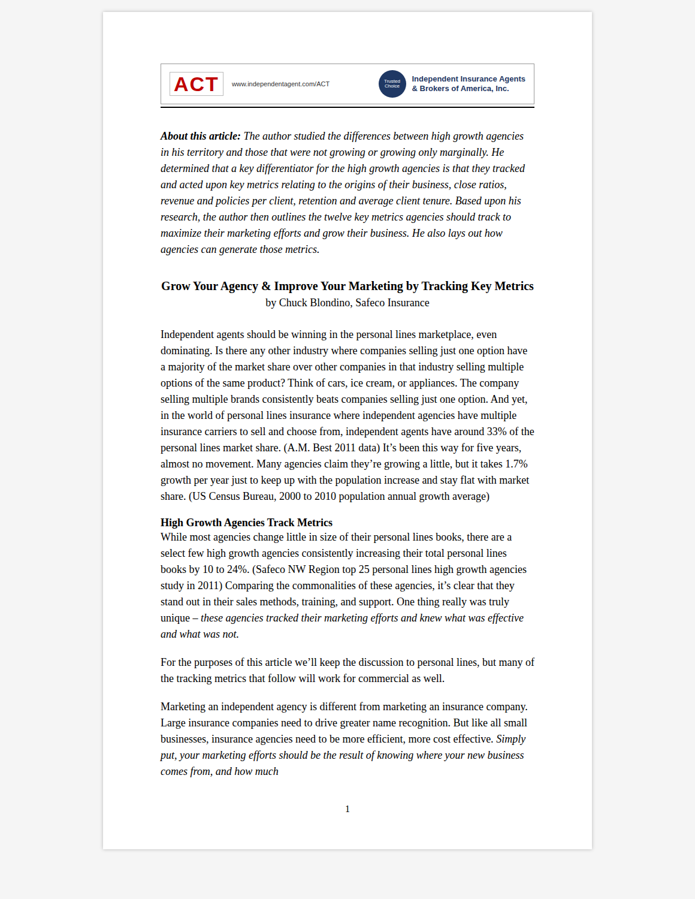ACT
www.independentagent.com/ACT
Trusted
Choice
Independent Insurance Agents
& Brokers of America, Inc.
About this article: The author studied the differences between high growth agencies in his territory and those that were not growing or growing only marginally. He determined that a key differentiator for the high growth agencies is that they tracked and acted upon key metrics relating to the origins of their business, close ratios, revenue and policies per client, retention and average client tenure. Based upon his research, the author then outlines the twelve key metrics agencies should track to maximize their marketing efforts and grow their business. He also lays out how agencies can generate those metrics.
Grow Your Agency & Improve Your Marketing by Tracking Key Metrics
by Chuck Blondino, Safeco Insurance
Independent agents should be winning in the personal lines marketplace, even dominating. Is there any other industry where companies selling just one option have a majority of the market share over other companies in that industry selling multiple options of the same product? Think of cars, ice cream, or appliances. The company selling multiple brands consistently beats companies selling just one option. And yet, in the world of personal lines insurance where independent agencies have multiple insurance carriers to sell and choose from, independent agents have around 33% of the personal lines market share. (A.M. Best 2011 data) It’s been this way for five years, almost no movement. Many agencies claim they’re growing a little, but it takes 1.7% growth per year just to keep up with the population increase and stay flat with market share. (US Census Bureau, 2000 to 2010 population annual growth average)
High Growth Agencies Track Metrics
While most agencies change little in size of their personal lines books, there are a select few high growth agencies consistently increasing their total personal lines books by 10 to 24%. (Safeco NW Region top 25 personal lines high growth agencies study in 2011) Comparing the commonalities of these agencies, it’s clear that they stand out in their sales methods, training, and support. One thing really was truly unique – these agencies tracked their marketing efforts and knew what was effective and what was not.
For the purposes of this article we’ll keep the discussion to personal lines, but many of the tracking metrics that follow will work for commercial as well.
Marketing an independent agency is different from marketing an insurance company. Large insurance companies need to drive greater name recognition. But like all small businesses, insurance agencies need to be more efficient, more cost effective. Simply put, your marketing efforts should be the result of knowing where your new business comes from, and how much
1